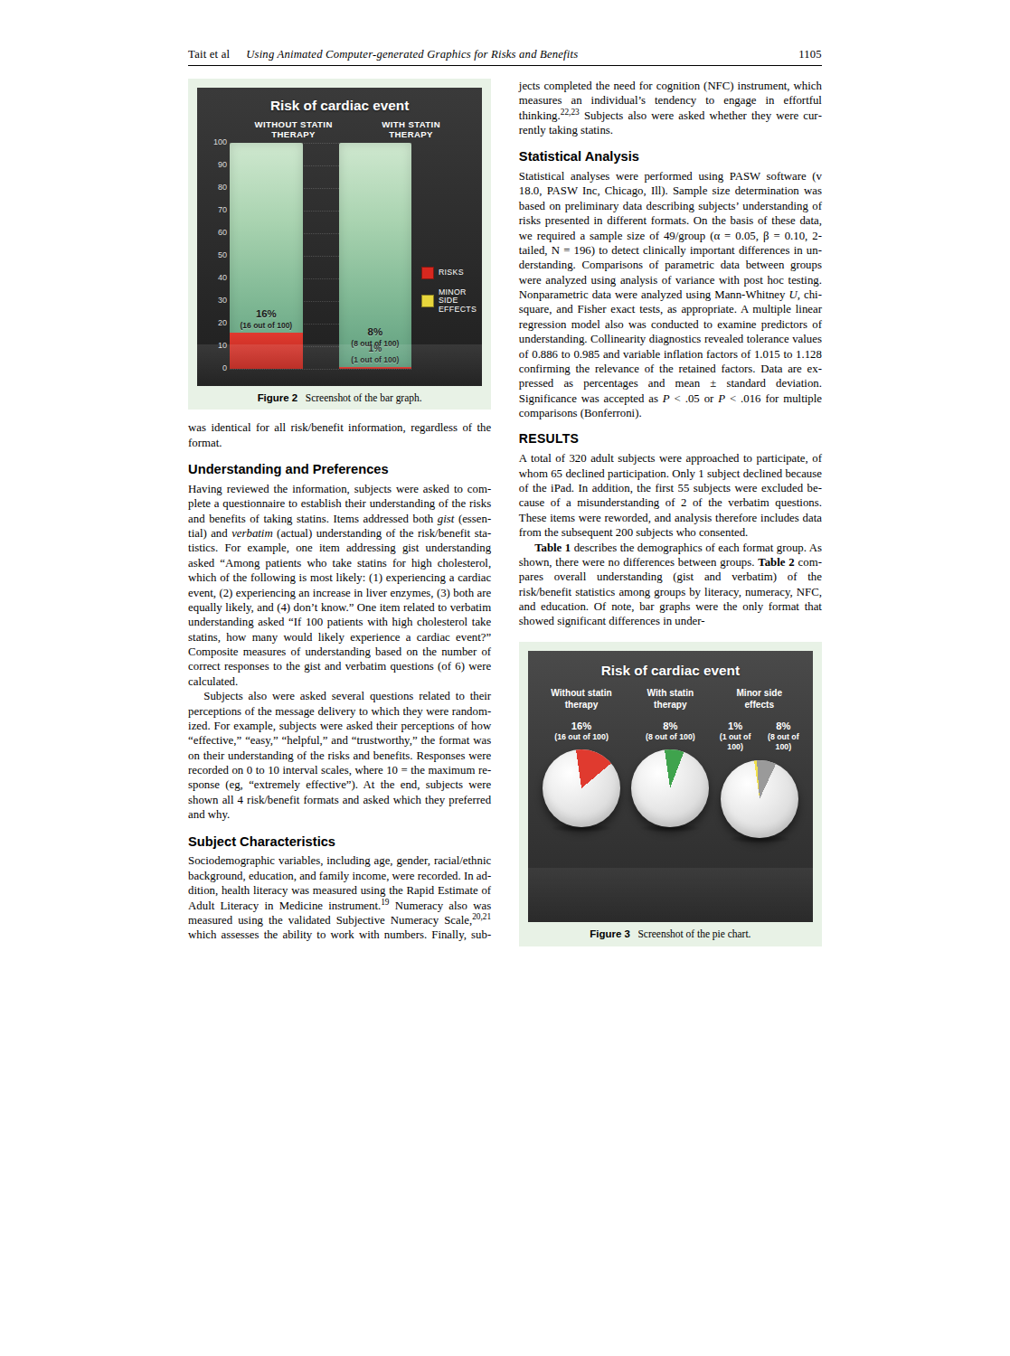Tait et al Using Animated Computer-generated Graphics for Risks and Benefits
1105
Risk of cardiac event
WITHOUT STATIN
THERAPY WITH STATIN
THERAPY
100
90
80
70
60
50
40
30
20
10
0
16%(16 out of 100)
8%(8 out of 100)
1%(1 out of 100)
RISKS
MINOR
SIDE
EFFECTS
Figure 2 Screenshot of the bar graph.
was identical for all risk/benefit information, regardless of the format.
Understanding and Preferences
Having reviewed the information, subjects were asked to complete a questionnaire to establish their understanding of the risks and benefits of taking statins. Items addressed both gist (essential) and verbatim (actual) understanding of the risk/benefit statistics. For example, one item addressing gist understanding asked “Among patients who take statins for high cholesterol, which of the following is most likely: (1) experiencing a cardiac event, (2) experiencing an increase in liver enzymes, (3) both are equally likely, and (4) don’t know.” One item related to verbatim understanding asked “If 100 patients with high cholesterol take statins, how many would likely experience a cardiac event?” Composite measures of understanding based on the number of correct responses to the gist and verbatim questions (of 6) were calculated.
Subjects also were asked several questions related to their perceptions of the message delivery to which they were randomized. For example, subjects were asked their perceptions of how “effective,” “easy,” “helpful,” and “trustworthy,” the format was on their understanding of the risks and benefits. Responses were recorded on 0 to 10 interval scales, where 10 = the maximum response (eg, “extremely effective”). At the end, subjects were shown all 4 risk/benefit formats and asked which they preferred and why.
Subject Characteristics
Sociodemographic variables, including age, gender, racial/ethnic background, education, and family income, were recorded. In addition, health literacy was measured using the Rapid Estimate of Adult Literacy in Medicine instrument.19 Numeracy also was measured using the validated Subjective Numeracy Scale,20,21 which assesses the ability to work with numbers. Finally, subjects completed the need for cognition (NFC) instrument, which measures an individual’s tendency to engage in effortful thinking.22,23 Subjects also were asked whether they were currently taking statins.
Statistical Analysis
Statistical analyses were performed using PASW software (v 18.0, PASW Inc, Chicago, Ill). Sample size determination was based on preliminary data describing subjects’ understanding of risks presented in different formats. On the basis of these data, we required a sample size of 49/group (α = 0.05, β = 0.10, 2-tailed, N = 196) to detect clinically important differences in understanding. Comparisons of parametric data between groups were analyzed using analysis of variance with post hoc testing. Nonparametric data were analyzed using Mann-Whitney U, chi-square, and Fisher exact tests, as appropriate. A multiple linear regression model also was conducted to examine predictors of understanding. Collinearity diagnostics revealed tolerance values of 0.886 to 0.985 and variable inflation factors of 1.015 to 1.128 confirming the relevance of the retained factors. Data are expressed as percentages and mean ± standard deviation. Significance was accepted as P < .05 or P < .016 for multiple comparisons (Bonferroni).
RESULTS
A total of 320 adult subjects were approached to participate, of whom 65 declined participation. Only 1 subject declined because of the iPad. In addition, the first 55 subjects were excluded because of a misunderstanding of 2 of the verbatim questions. These items were reworded, and analysis therefore includes data from the subsequent 200 subjects who consented.
Table 1 describes the demographics of each format group. As shown, there were no differences between groups. Table 2 compares overall understanding (gist and verbatim) of the risk/benefit statistics among groups by literacy, numeracy, NFC, and education. Of note, bar graphs were the only format that showed significant differences in under-
Risk of cardiac event
Without statin
therapy
16%(16 out of 100)
With statin
therapy
8%(8 out of 100)
Minor side
effects
1%(1 out of 100) 8%(8 out of 100)
Figure 3 Screenshot of the pie chart.